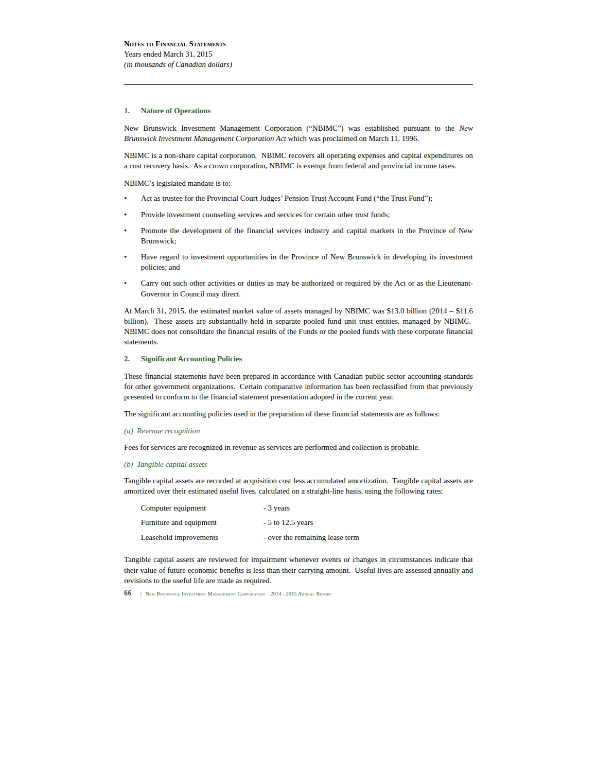Notes to Financial Statements
Years ended March 31, 2015
(in thousands of Canadian dollars)
1. Nature of Operations
New Brunswick Investment Management Corporation (“NBIMC”) was established pursuant to the New Brunswick Investment Management Corporation Act which was proclaimed on March 11, 1996.
NBIMC is a non-share capital corporation. NBIMC recovers all operating expenses and capital expenditures on a cost recovery basis. As a crown corporation, NBIMC is exempt from federal and provincial income taxes.
NBIMC’s legislated mandate is to:
•Act as trustee for the Provincial Court Judges’ Pension Trust Account Fund (“the Trust Fund”);
•Provide investment counseling services and services for certain other trust funds;
•Promote the development of the financial services industry and capital markets in the Province of New Brunswick;
•Have regard to investment opportunities in the Province of New Brunswick in developing its investment policies; and
•Carry out such other activities or duties as may be authorized or required by the Act or as the Lieutenant-Governor in Council may direct.
At March 31, 2015, the estimated market value of assets managed by NBIMC was $13.0 billion (2014 – $11.6 billion). These assets are substantially held in separate pooled fund unit trust entities, managed by NBIMC. NBIMC does not consolidate the financial results of the Funds or the pooled funds with these corporate financial statements.
2. Significant Accounting Policies
These financial statements have been prepared in accordance with Canadian public sector accounting standards for other government organizations. Certain comparative information has been reclassified from that previously presented to conform to the financial statement presentation adopted in the current year.
The significant accounting policies used in the preparation of these financial statements are as follows:
(a) Revenue recognition
Fees for services are recognized in revenue as services are performed and collection is probable.
(b) Tangible capital assets
Tangible capital assets are recorded at acquisition cost less accumulated amortization. Tangible capital assets are amortized over their estimated useful lives, calculated on a straight-line basis, using the following rates:
| Computer equipment | - 3 years |
| Furniture and equipment | - 5 to 12.5 years |
| Leasehold improvements | - over the remaining lease term |
Tangible capital assets are reviewed for impairment whenever events or changes in circumstances indicate that their value of future economic benefits is less than their carrying amount. Useful lives are assessed annually and revisions to the useful life are made as required.
66|New Brunswick Investment Management Corporation 2014 - 2015 Annual Report